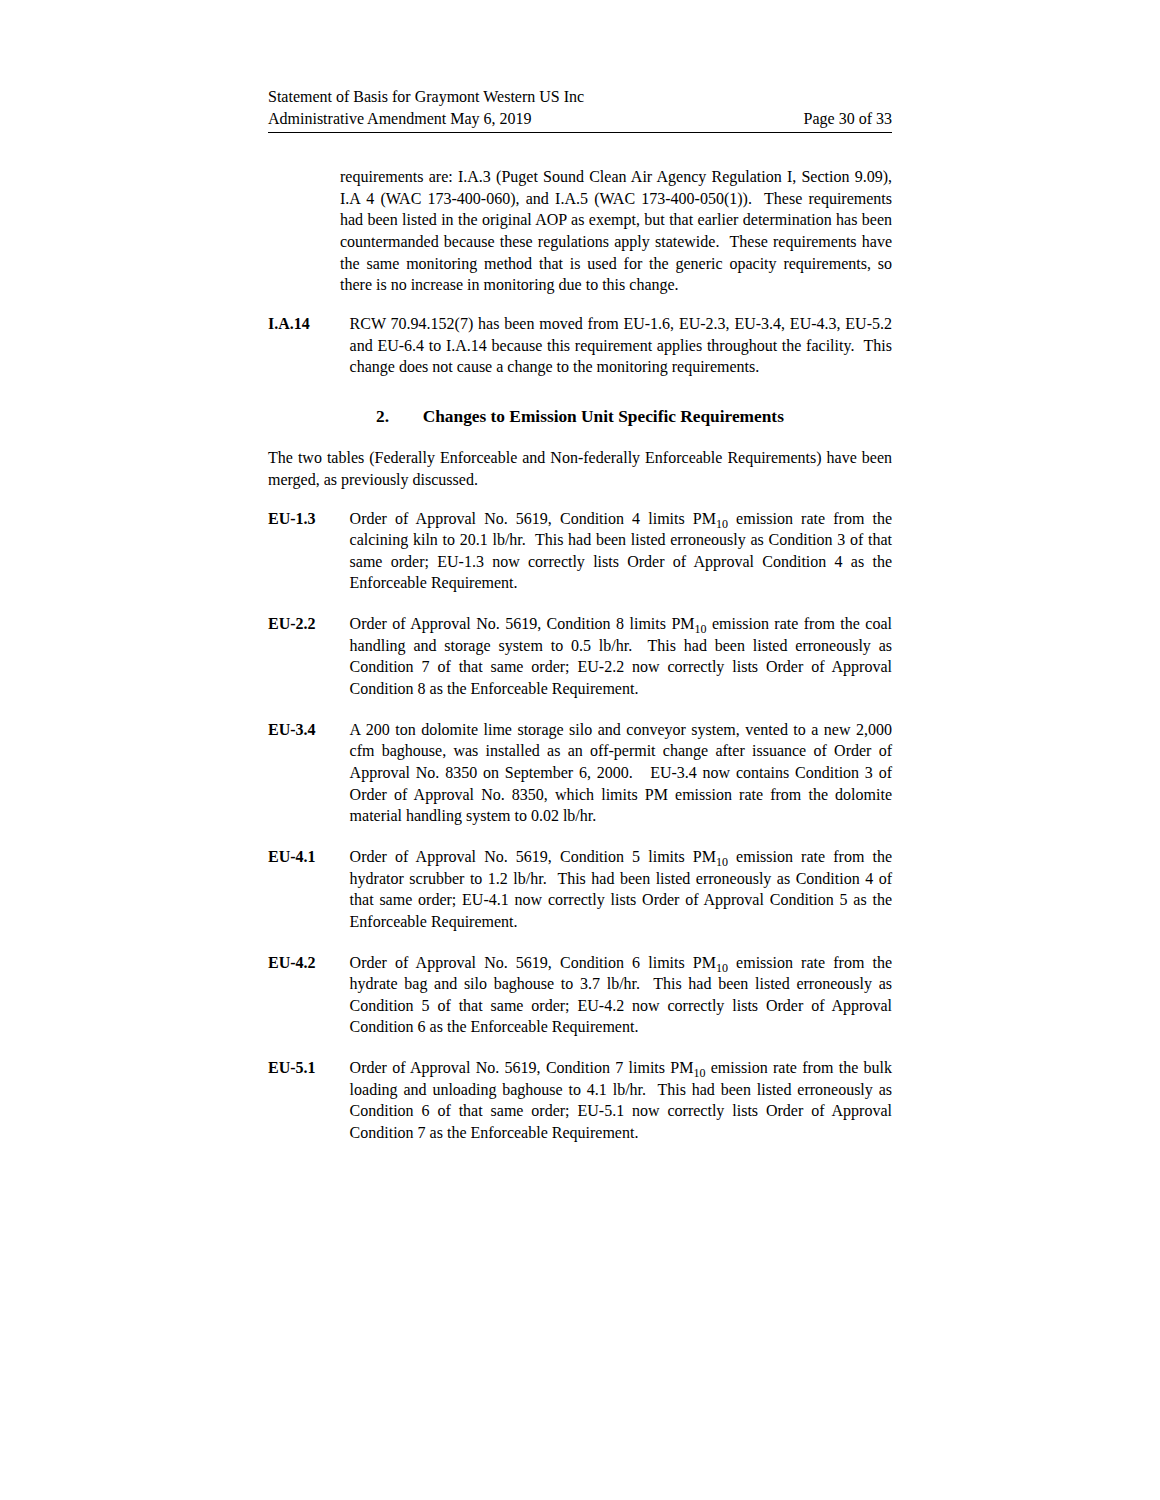Statement of Basis for Graymont Western US Inc
Administrative Amendment May 6, 2019
Page 30 of 33
requirements are: I.A.3 (Puget Sound Clean Air Agency Regulation I, Section 9.09), I.A 4 (WAC 173-400-060), and I.A.5 (WAC 173-400-050(1)). These requirements had been listed in the original AOP as exempt, but that earlier determination has been countermanded because these regulations apply statewide. These requirements have the same monitoring method that is used for the generic opacity requirements, so there is no increase in monitoring due to this change.
I.A.14
RCW 70.94.152(7) has been moved from EU-1.6, EU-2.3, EU-3.4, EU-4.3, EU-5.2 and EU-6.4 to I.A.14 because this requirement applies throughout the facility. This change does not cause a change to the monitoring requirements.
2. Changes to Emission Unit Specific Requirements
The two tables (Federally Enforceable and Non-federally Enforceable Requirements) have been merged, as previously discussed.
EU-1.3
Order of Approval No. 5619, Condition 4 limits PM10 emission rate from the calcining kiln to 20.1 lb/hr. This had been listed erroneously as Condition 3 of that same order; EU-1.3 now correctly lists Order of Approval Condition 4 as the Enforceable Requirement.
EU-2.2
Order of Approval No. 5619, Condition 8 limits PM10 emission rate from the coal handling and storage system to 0.5 lb/hr. This had been listed erroneously as Condition 7 of that same order; EU-2.2 now correctly lists Order of Approval Condition 8 as the Enforceable Requirement.
EU-3.4
A 200 ton dolomite lime storage silo and conveyor system, vented to a new 2,000 cfm baghouse, was installed as an off-permit change after issuance of Order of Approval No. 8350 on September 6, 2000. EU-3.4 now contains Condition 3 of Order of Approval No. 8350, which limits PM emission rate from the dolomite material handling system to 0.02 lb/hr.
EU-4.1
Order of Approval No. 5619, Condition 5 limits PM10 emission rate from the hydrator scrubber to 1.2 lb/hr. This had been listed erroneously as Condition 4 of that same order; EU-4.1 now correctly lists Order of Approval Condition 5 as the Enforceable Requirement.
EU-4.2
Order of Approval No. 5619, Condition 6 limits PM10 emission rate from the hydrate bag and silo baghouse to 3.7 lb/hr. This had been listed erroneously as Condition 5 of that same order; EU-4.2 now correctly lists Order of Approval Condition 6 as the Enforceable Requirement.
EU-5.1
Order of Approval No. 5619, Condition 7 limits PM10 emission rate from the bulk loading and unloading baghouse to 4.1 lb/hr. This had been listed erroneously as Condition 6 of that same order; EU-5.1 now correctly lists Order of Approval Condition 7 as the Enforceable Requirement.